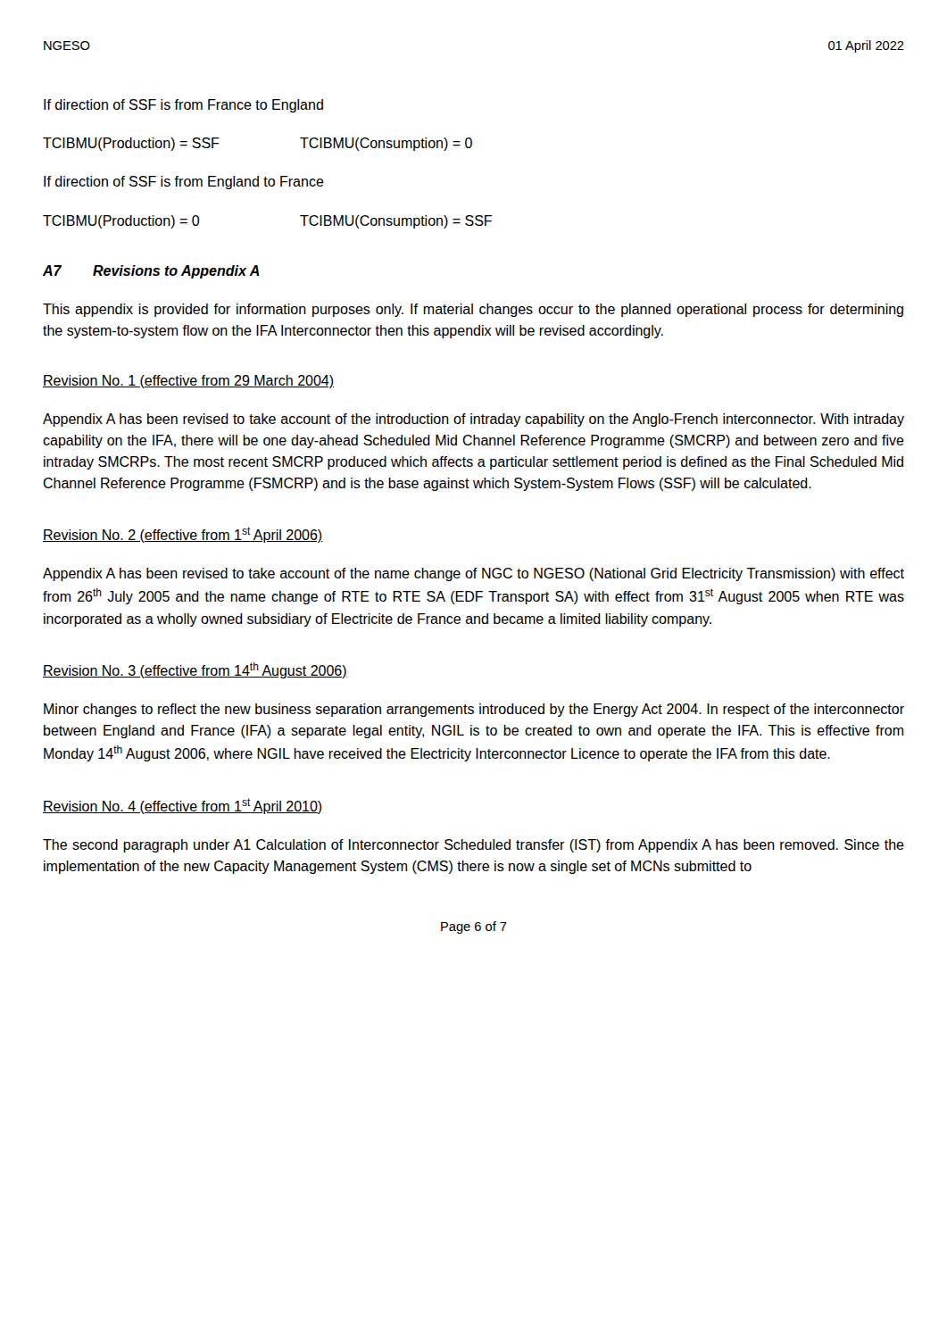NGESO 01 April 2022
If direction of SSF is from France to England
TCIBMU(Production) = SSFTCIBMU(Consumption) = 0
If direction of SSF is from England to France
TCIBMU(Production) = 0 TCIBMU(Consumption) = SSF
A7 Revisions to Appendix A
This appendix is provided for information purposes only. If material changes occur to the planned operational process for determining the system-to-system flow on the IFA Interconnector then this appendix will be revised accordingly.
Revision No. 1 (effective from 29 March 2004)
Appendix A has been revised to take account of the introduction of intraday capability on the Anglo-French interconnector. With intraday capability on the IFA, there will be one day-ahead Scheduled Mid Channel Reference Programme (SMCRP) and between zero and five intraday SMCRPs. The most recent SMCRP produced which affects a particular settlement period is defined as the Final Scheduled Mid Channel Reference Programme (FSMCRP) and is the base against which System-System Flows (SSF) will be calculated.
Revision No. 2 (effective from 1st April 2006)
Appendix A has been revised to take account of the name change of NGC to NGESO (National Grid Electricity Transmission) with effect from 26th July 2005 and the name change of RTE to RTE SA (EDF Transport SA) with effect from 31st August 2005 when RTE was incorporated as a wholly owned subsidiary of Electricite de France and became a limited liability company.
Revision No. 3 (effective from 14th August 2006)
Minor changes to reflect the new business separation arrangements introduced by the Energy Act 2004. In respect of the interconnector between England and France (IFA) a separate legal entity, NGIL is to be created to own and operate the IFA. This is effective from Monday 14th August 2006, where NGIL have received the Electricity Interconnector Licence to operate the IFA from this date.
Revision No. 4 (effective from 1st April 2010)
The second paragraph under A1 Calculation of Interconnector Scheduled transfer (IST) from Appendix A has been removed. Since the implementation of the new Capacity Management System (CMS) there is now a single set of MCNs submitted to
Page 6 of 7